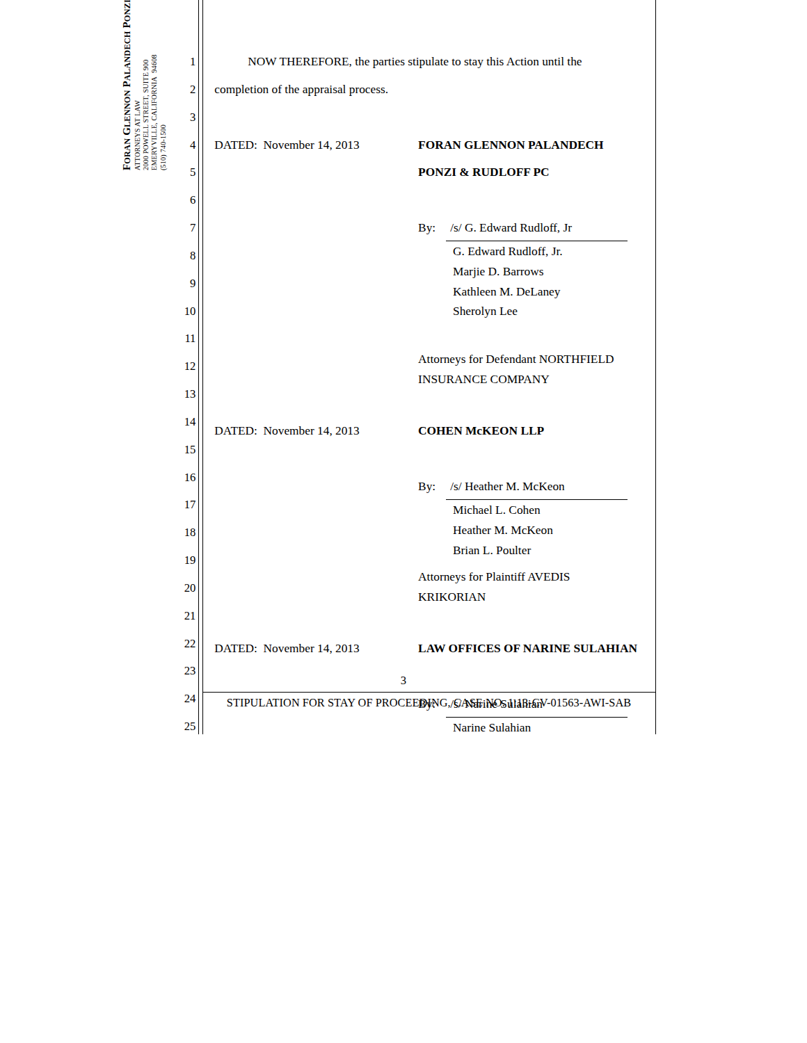1
2
3
4
5
6
7
8
9
10
11
12
13
14
15
16
17
18
19
20
21
22
23
24
25
26
27
28
FORAN GLENNON PALANDECH PONZI & RUDLOFF PC
ATTORNEYS AT LAW
2000 POWELL STREET, SUITE 900
EMERYVILLE, CALIFORNIA 94608
(510) 740-1500
NOW THEREFORE, the parties stipulate to stay this Action until the
completion of the appraisal process.
DATED: November 14, 2013
FORAN GLENNON PALANDECHPONZI & RUDLOFF PC
By: /s/ G. Edward Rudloff, Jr
G. Edward Rudloff, Jr.
Marjie D. Barrows
Kathleen M. DeLaney
Sherolyn Lee
Attorneys for Defendant NORTHFIELD
INSURANCE COMPANY
DATED: November 14, 2013
COHEN McKEON LLP
By: /s/ Heather M. McKeon
Michael L. Cohen
Heather M. McKeon
Brian L. Poulter
Attorneys for Plaintiff AVEDIS
KRIKORIAN
DATED: November 14, 2013
LAW OFFICES OF NARINE SULAHIAN
By: /s/ Narine Sulahian
Narine Sulahian
Attorneys for Plaintiff AVEDIS
KRIKORIAN
3
STIPULATION FOR STAY OF PROCEEDING, CASE NO. 1:13-CV-01563-AWI-SAB